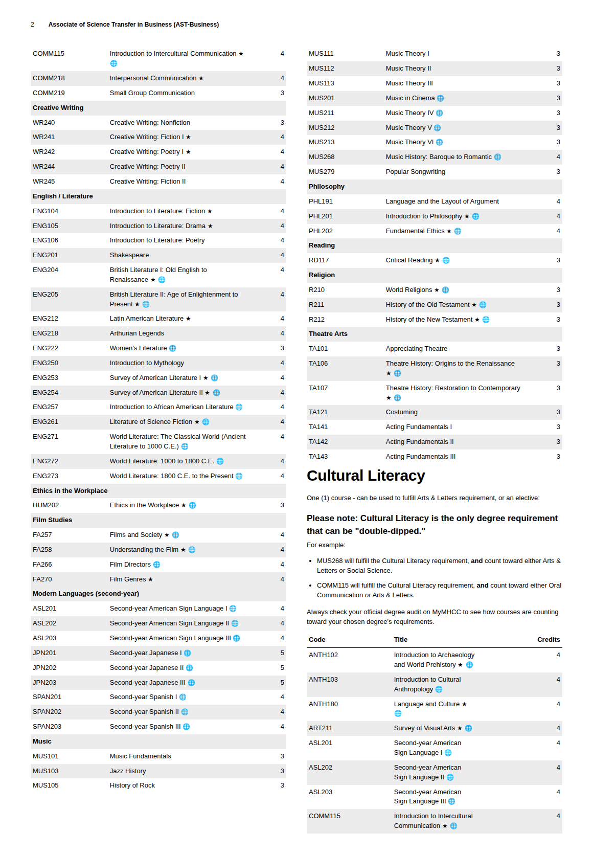2 Associate of Science Transfer in Business (AST-Business)
| COMM115 | Introduction to Intercultural Communication | 4 |
| COMM218 | Interpersonal Communication | 4 |
| COMM219 | Small Group Communication | 3 |
| Creative Writing |
| WR240 | Creative Writing: Nonfiction | 3 |
| WR241 | Creative Writing: Fiction I | 4 |
| WR242 | Creative Writing: Poetry I | 4 |
| WR244 | Creative Writing: Poetry II | 4 |
| WR245 | Creative Writing: Fiction II | 4 |
| English / Literature |
| ENG104 | Introduction to Literature: Fiction | 4 |
| ENG105 | Introduction to Literature: Drama | 4 |
| ENG106 | Introduction to Literature: Poetry | 4 |
| ENG201 | Shakespeare | 4 |
| ENG204 | British Literature I: Old English to Renaissance | 4 |
| ENG205 | British Literature II: Age of Enlightenment to Present | 4 |
| ENG212 | Latin American Literature | 4 |
| ENG218 | Arthurian Legends | 4 |
| ENG222 | Women's Literature | 3 |
| ENG250 | Introduction to Mythology | 4 |
| ENG253 | Survey of American Literature I | 4 |
| ENG254 | Survey of American Literature II | 4 |
| ENG257 | Introduction to African American Literature | 4 |
| ENG261 | Literature of Science Fiction | 4 |
| ENG271 | World Literature: The Classical World (Ancient Literature to 1000 C.E.) | 4 |
| ENG272 | World Literature: 1000 to 1800 C.E. | 4 |
| ENG273 | World Literature: 1800 C.E. to the Present | 4 |
| Ethics in the Workplace |
| HUM202 | Ethics in the Workplace | 3 |
| Film Studies |
| FA257 | Films and Society | 4 |
| FA258 | Understanding the Film | 4 |
| FA266 | Film Directors | 4 |
| FA270 | Film Genres | 4 |
| Modern Languages (second-year) |
| ASL201 | Second-year American Sign Language I | 4 |
| ASL202 | Second-year American Sign Language II | 4 |
| ASL203 | Second-year American Sign Language III | 4 |
| JPN201 | Second-year Japanese I | 5 |
| JPN202 | Second-year Japanese II | 5 |
| JPN203 | Second-year Japanese III | 5 |
| SPAN201 | Second-year Spanish I | 4 |
| SPAN202 | Second-year Spanish II | 4 |
| SPAN203 | Second-year Spanish III | 4 |
| Music |
| MUS101 | Music Fundamentals | 3 |
| MUS103 | Jazz History | 3 |
| MUS105 | History of Rock | 3 |
| MUS111 | Music Theory I | 3 |
| MUS112 | Music Theory II | 3 |
| MUS113 | Music Theory III | 3 |
| MUS201 | Music in Cinema | 3 |
| MUS211 | Music Theory IV | 3 |
| MUS212 | Music Theory V | 3 |
| MUS213 | Music Theory VI | 3 |
| MUS268 | Music History: Baroque to Romantic | 4 |
| MUS279 | Popular Songwriting | 3 |
| Philosophy |
| PHL191 | Language and the Layout of Argument | 4 |
| PHL201 | Introduction to Philosophy | 4 |
| PHL202 | Fundamental Ethics | 4 |
| Reading |
| RD117 | Critical Reading | 3 |
| Religion |
| R210 | World Religions | 3 |
| R211 | History of the Old Testament | 3 |
| R212 | History of the New Testament | 3 |
| Theatre Arts |
| TA101 | Appreciating Theatre | 3 |
| TA106 | Theatre History: Origins to the Renaissance | 3 |
| TA107 | Theatre History: Restoration to Contemporary | 3 |
| TA121 | Costuming | 3 |
| TA141 | Acting Fundamentals I | 3 |
| TA142 | Acting Fundamentals II | 3 |
| TA143 | Acting Fundamentals III | 3 |
Cultural Literacy
One (1) course - can be used to fulfill Arts & Letters requirement, or an elective:
Please note: Cultural Literacy is the only degree requirement that can be "double-dipped."
For example:
MUS268 will fulfill the Cultural Literacy requirement, and count toward either Arts & Letters or Social Science.
COMM115 will fulfill the Cultural Literacy requirement, and count toward either Oral Communication or Arts & Letters.
Always check your official degree audit on MyMHCC to see how courses are counting toward your chosen degree's requirements.
| Code | Title | Credits |
| --- | --- | --- |
| ANTH102 | Introduction to Archaeology and World Prehistory | 4 |
| ANTH103 | Introduction to Cultural Anthropology | 4 |
| ANTH180 | Language and Culture | 4 |
| ART211 | Survey of Visual Arts | 4 |
| ASL201 | Second-year American Sign Language I | 4 |
| ASL202 | Second-year American Sign Language II | 4 |
| ASL203 | Second-year American Sign Language III | 4 |
| COMM115 | Introduction to Intercultural Communication | 4 |